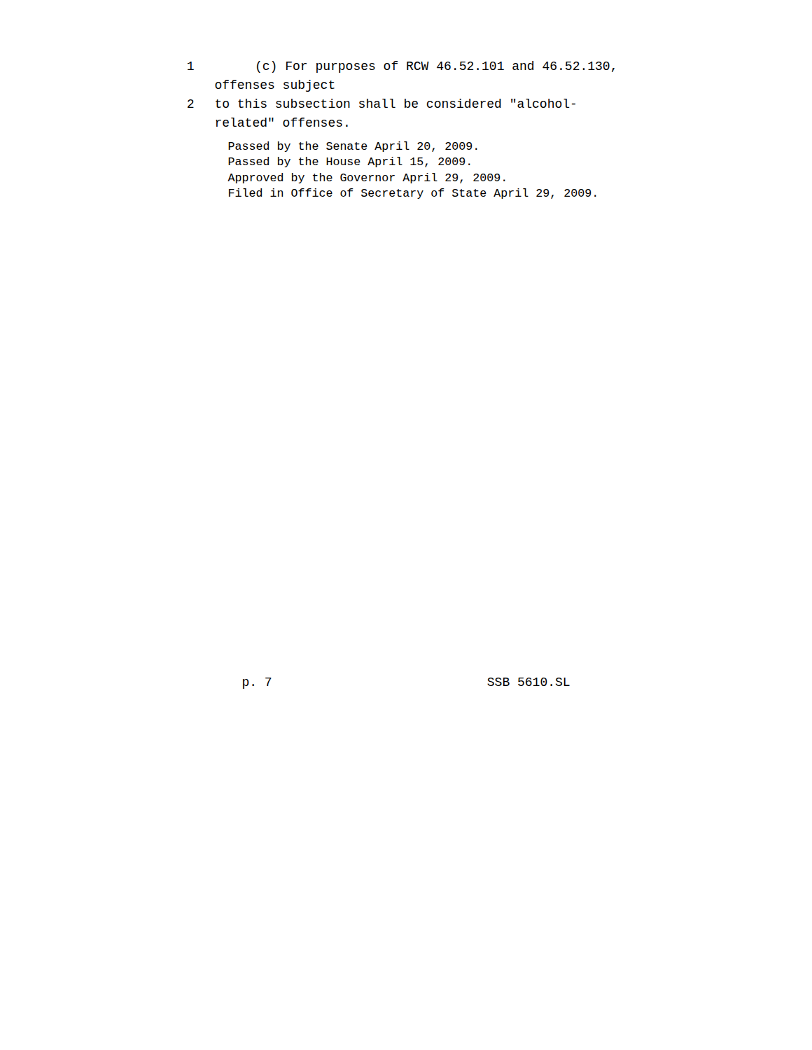(c) For purposes of RCW 46.52.101 and 46.52.130, offenses subject
to this subsection shall be considered "alcohol-related" offenses.
Passed by the Senate April 20, 2009.
Passed by the House April 15, 2009.
Approved by the Governor April 29, 2009.
Filed in Office of Secretary of State April 29, 2009.
p. 7 SSB 5610.SL